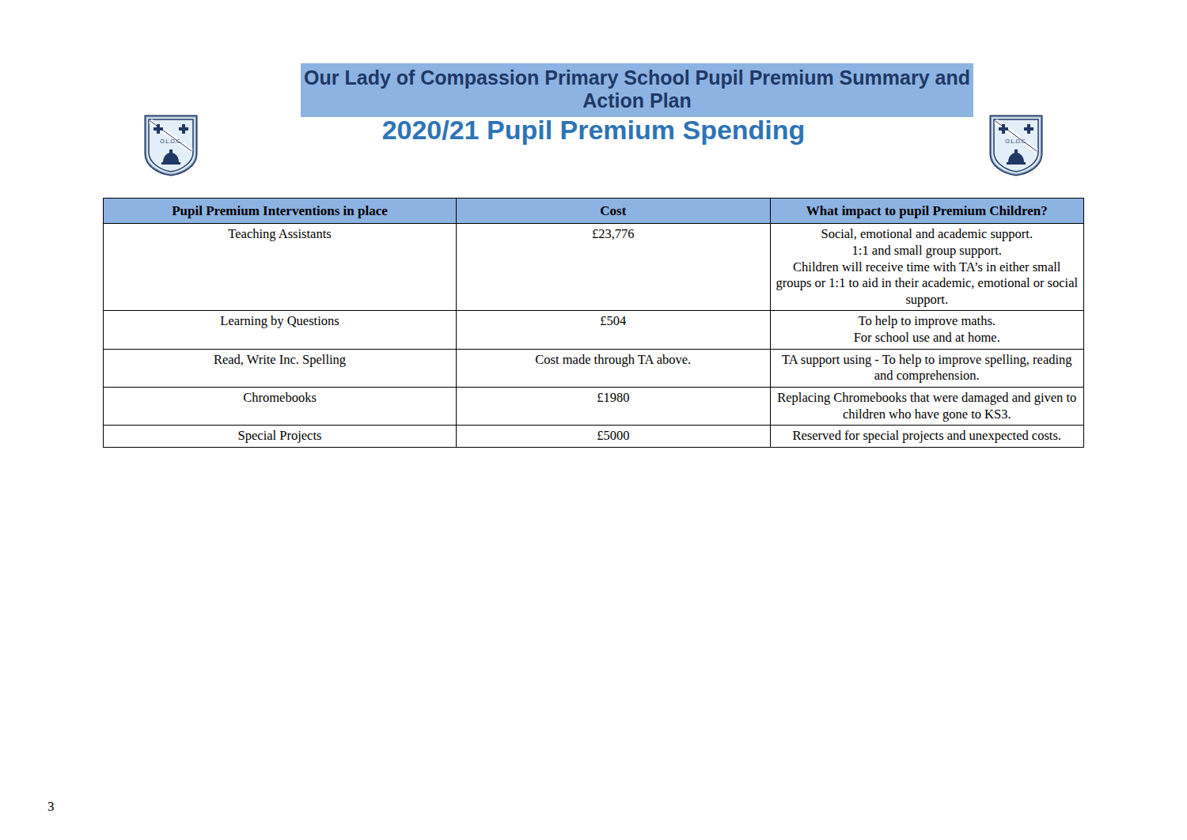Our Lady of Compassion Primary School Pupil Premium Summary and
Action Plan
O.L.O.C.
O.L.O.C.
2020/21 Pupil Premium Spending
| Pupil Premium Interventions in place | Cost | What impact to pupil Premium Children? |
| --- | --- | --- |
| Teaching Assistants | £23,776 | Social, emotional and academic support. 1:1 and small group support. Children will receive time with TA’s in either small groups or 1:1 to aid in their academic, emotional or social support. |
| Learning by Questions | £504 | To help to improve maths. For school use and at home. |
| Read, Write Inc. Spelling | Cost made through TA above. | TA support using - To help to improve spelling, reading and comprehension. |
| Chromebooks | £1980 | Replacing Chromebooks that were damaged and given to children who have gone to KS3. |
| Special Projects | £5000 | Reserved for special projects and unexpected costs. |
3